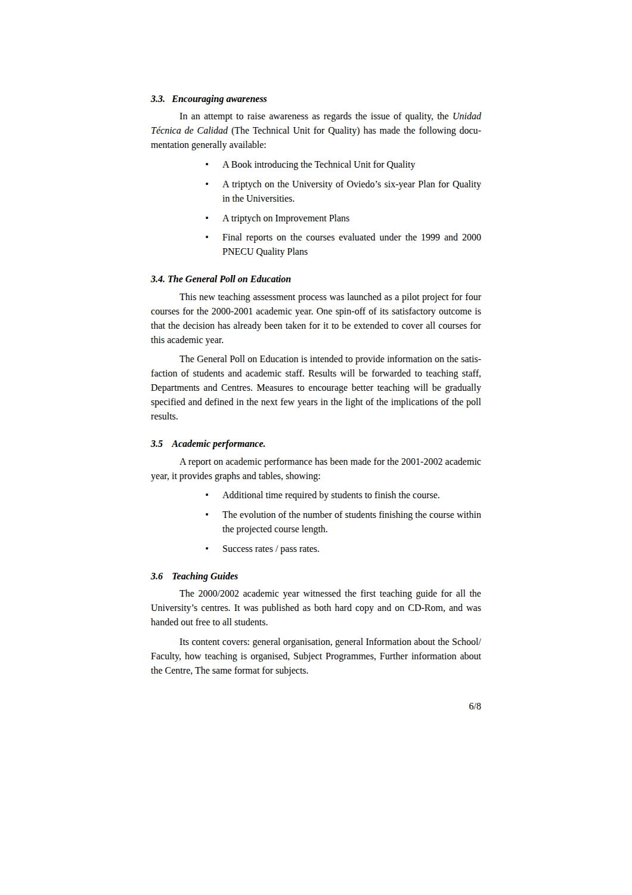3.3. Encouraging awareness
In an attempt to raise awareness as regards the issue of quality, the Unidad Técnica de Calidad (The Technical Unit for Quality) has made the following documentation generally available:
A Book introducing the Technical Unit for Quality
A triptych on the University of Oviedo’s six-year Plan for Quality in the Universities.
A triptych on Improvement Plans
Final reports on the courses evaluated under the 1999 and 2000 PNECU Quality Plans
3.4. The General Poll on Education
This new teaching assessment process was launched as a pilot project for four courses for the 2000-2001 academic year. One spin-off of its satisfactory outcome is that the decision has already been taken for it to be extended to cover all courses for this academic year.
The General Poll on Education is intended to provide information on the satisfaction of students and academic staff. Results will be forwarded to teaching staff, Departments and Centres. Measures to encourage better teaching will be gradually specified and defined in the next few years in the light of the implications of the poll results.
3.5 Academic performance.
A report on academic performance has been made for the 2001-2002 academic year, it provides graphs and tables, showing:
Additional time required by students to finish the course.
The evolution of the number of students finishing the course within the projected course length.
Success rates / pass rates.
3.6 Teaching Guides
The 2000/2002 academic year witnessed the first teaching guide for all the University’s centres. It was published as both hard copy and on CD-Rom, and was handed out free to all students.
Its content covers: general organisation, general Information about the School/ Faculty, how teaching is organised, Subject Programmes, Further information about the Centre, The same format for subjects.
6/8